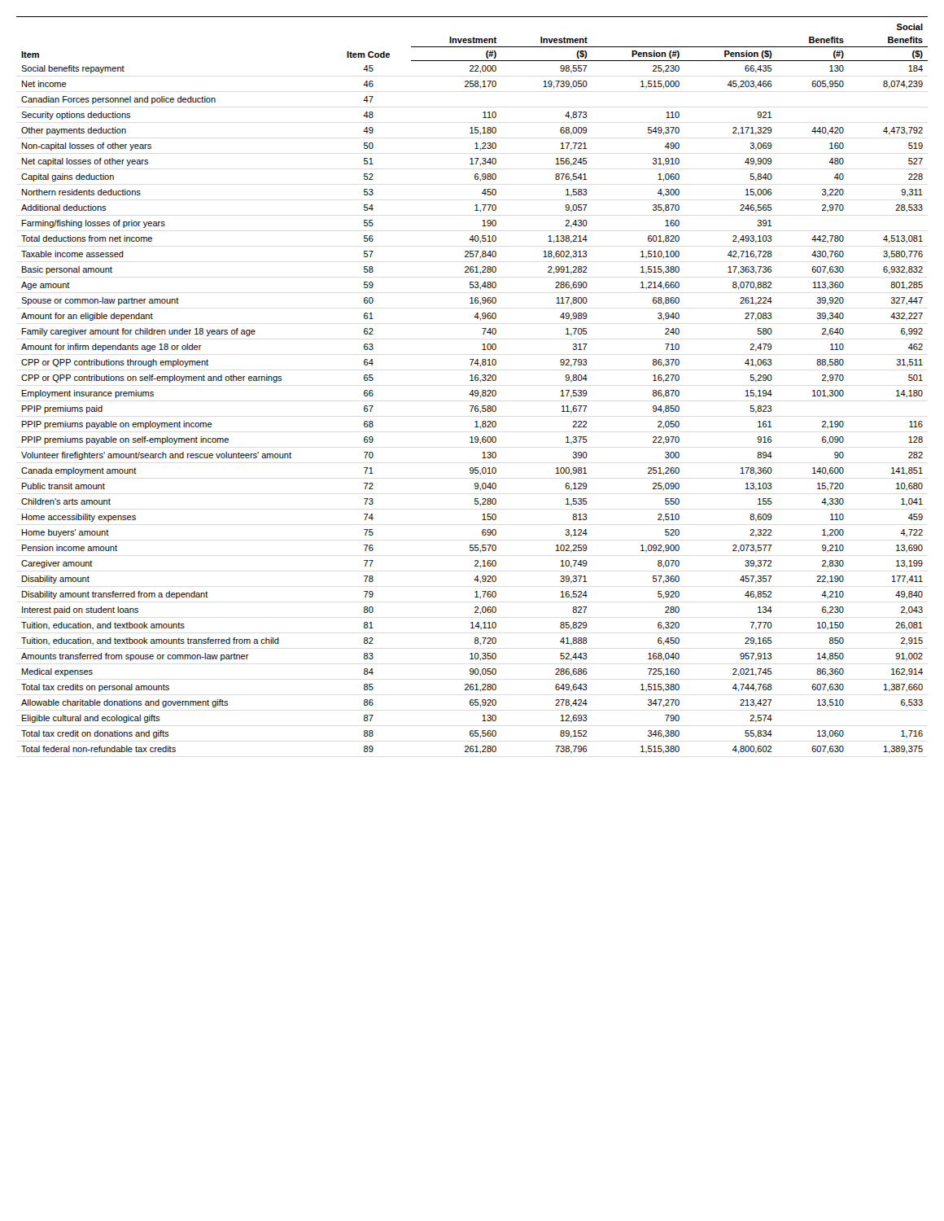| Item | Item Code | | | Social |
| --- | --- | --- | --- | --- |
| Investment | Investment | | | Benefits | Benefits |
| (#) | ($) | Pension (#) | Pension ($) | (#) | ($) |
| Social benefits repayment | 45 | 22,000 | 98,557 | 25,230 | 66,435 | 130 | 184 |
| Net income | 46 | 258,170 | 19,739,050 | 1,515,000 | 45,203,466 | 605,950 | 8,074,239 |
| Canadian Forces personnel and police deduction | 47 | | | | | | |
| Security options deductions | 48 | 110 | 4,873 | 110 | 921 | | |
| Other payments deduction | 49 | 15,180 | 68,009 | 549,370 | 2,171,329 | 440,420 | 4,473,792 |
| Non-capital losses of other years | 50 | 1,230 | 17,721 | 490 | 3,069 | 160 | 519 |
| Net capital losses of other years | 51 | 17,340 | 156,245 | 31,910 | 49,909 | 480 | 527 |
| Capital gains deduction | 52 | 6,980 | 876,541 | 1,060 | 5,840 | 40 | 228 |
| Northern residents deductions | 53 | 450 | 1,583 | 4,300 | 15,006 | 3,220 | 9,311 |
| Additional deductions | 54 | 1,770 | 9,057 | 35,870 | 246,565 | 2,970 | 28,533 |
| Farming/fishing losses of prior years | 55 | 190 | 2,430 | 160 | 391 | | |
| Total deductions from net income | 56 | 40,510 | 1,138,214 | 601,820 | 2,493,103 | 442,780 | 4,513,081 |
| Taxable income assessed | 57 | 257,840 | 18,602,313 | 1,510,100 | 42,716,728 | 430,760 | 3,580,776 |
| Basic personal amount | 58 | 261,280 | 2,991,282 | 1,515,380 | 17,363,736 | 607,630 | 6,932,832 |
| Age amount | 59 | 53,480 | 286,690 | 1,214,660 | 8,070,882 | 113,360 | 801,285 |
| Spouse or common-law partner amount | 60 | 16,960 | 117,800 | 68,860 | 261,224 | 39,920 | 327,447 |
| Amount for an eligible dependant | 61 | 4,960 | 49,989 | 3,940 | 27,083 | 39,340 | 432,227 |
| Family caregiver amount for children under 18 years of age | 62 | 740 | 1,705 | 240 | 580 | 2,640 | 6,992 |
| Amount for infirm dependants age 18 or older | 63 | 100 | 317 | 710 | 2,479 | 110 | 462 |
| CPP or QPP contributions through employment | 64 | 74,810 | 92,793 | 86,370 | 41,063 | 88,580 | 31,511 |
| CPP or QPP contributions on self-employment and other earnings | 65 | 16,320 | 9,804 | 16,270 | 5,290 | 2,970 | 501 |
| Employment insurance premiums | 66 | 49,820 | 17,539 | 86,870 | 15,194 | 101,300 | 14,180 |
| PPIP premiums paid | 67 | 76,580 | 11,677 | 94,850 | 5,823 | | |
| PPIP premiums payable on employment income | 68 | 1,820 | 222 | 2,050 | 161 | 2,190 | 116 |
| PPIP premiums payable on self-employment income | 69 | 19,600 | 1,375 | 22,970 | 916 | 6,090 | 128 |
| Volunteer firefighters' amount/search and rescue volunteers' amount | 70 | 130 | 390 | 300 | 894 | 90 | 282 |
| Canada employment amount | 71 | 95,010 | 100,981 | 251,260 | 178,360 | 140,600 | 141,851 |
| Public transit amount | 72 | 9,040 | 6,129 | 25,090 | 13,103 | 15,720 | 10,680 |
| Children's arts amount | 73 | 5,280 | 1,535 | 550 | 155 | 4,330 | 1,041 |
| Home accessibility expenses | 74 | 150 | 813 | 2,510 | 8,609 | 110 | 459 |
| Home buyers' amount | 75 | 690 | 3,124 | 520 | 2,322 | 1,200 | 4,722 |
| Pension income amount | 76 | 55,570 | 102,259 | 1,092,900 | 2,073,577 | 9,210 | 13,690 |
| Caregiver amount | 77 | 2,160 | 10,749 | 8,070 | 39,372 | 2,830 | 13,199 |
| Disability amount | 78 | 4,920 | 39,371 | 57,360 | 457,357 | 22,190 | 177,411 |
| Disability amount transferred from a dependant | 79 | 1,760 | 16,524 | 5,920 | 46,852 | 4,210 | 49,840 |
| Interest paid on student loans | 80 | 2,060 | 827 | 280 | 134 | 6,230 | 2,043 |
| Tuition, education, and textbook amounts | 81 | 14,110 | 85,829 | 6,320 | 7,770 | 10,150 | 26,081 |
| Tuition, education, and textbook amounts transferred from a child | 82 | 8,720 | 41,888 | 6,450 | 29,165 | 850 | 2,915 |
| Amounts transferred from spouse or common-law partner | 83 | 10,350 | 52,443 | 168,040 | 957,913 | 14,850 | 91,002 |
| Medical expenses | 84 | 90,050 | 286,686 | 725,160 | 2,021,745 | 86,360 | 162,914 |
| Total tax credits on personal amounts | 85 | 261,280 | 649,643 | 1,515,380 | 4,744,768 | 607,630 | 1,387,660 |
| Allowable charitable donations and government gifts | 86 | 65,920 | 278,424 | 347,270 | 213,427 | 13,510 | 6,533 |
| Eligible cultural and ecological gifts | 87 | 130 | 12,693 | 790 | 2,574 | | |
| Total tax credit on donations and gifts | 88 | 65,560 | 89,152 | 346,380 | 55,834 | 13,060 | 1,716 |
| Total federal non-refundable tax credits | 89 | 261,280 | 738,796 | 1,515,380 | 4,800,602 | 607,630 | 1,389,375 |